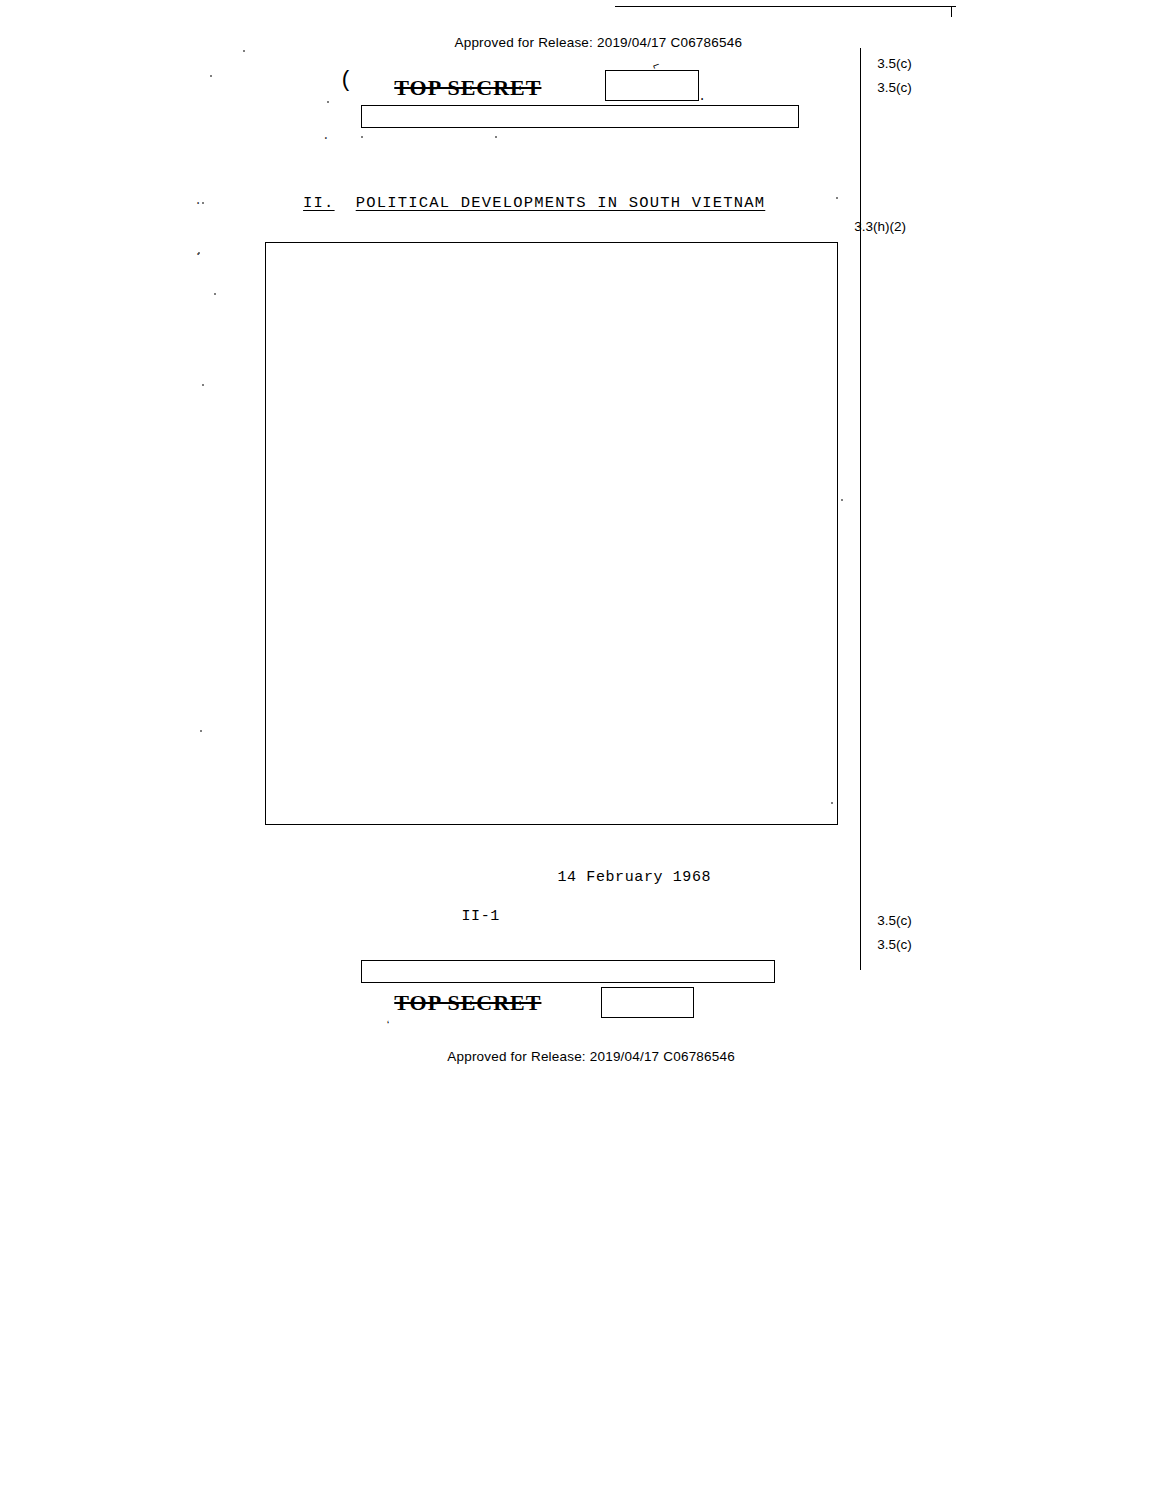·
·
·
Approved for Release: 2019/04/17 C06786546
3.5(c)
3.5(c)
3.3(h)(2)
3.5(c)
3.5(c)
( TOP SECRET ⌐ .
II. POLITICAL DEVELOPMENTS IN SOUTH VIETNAM
14 February 1968
II-1
TOP SECRET ʻ
Approved for Release: 2019/04/17 C06786546